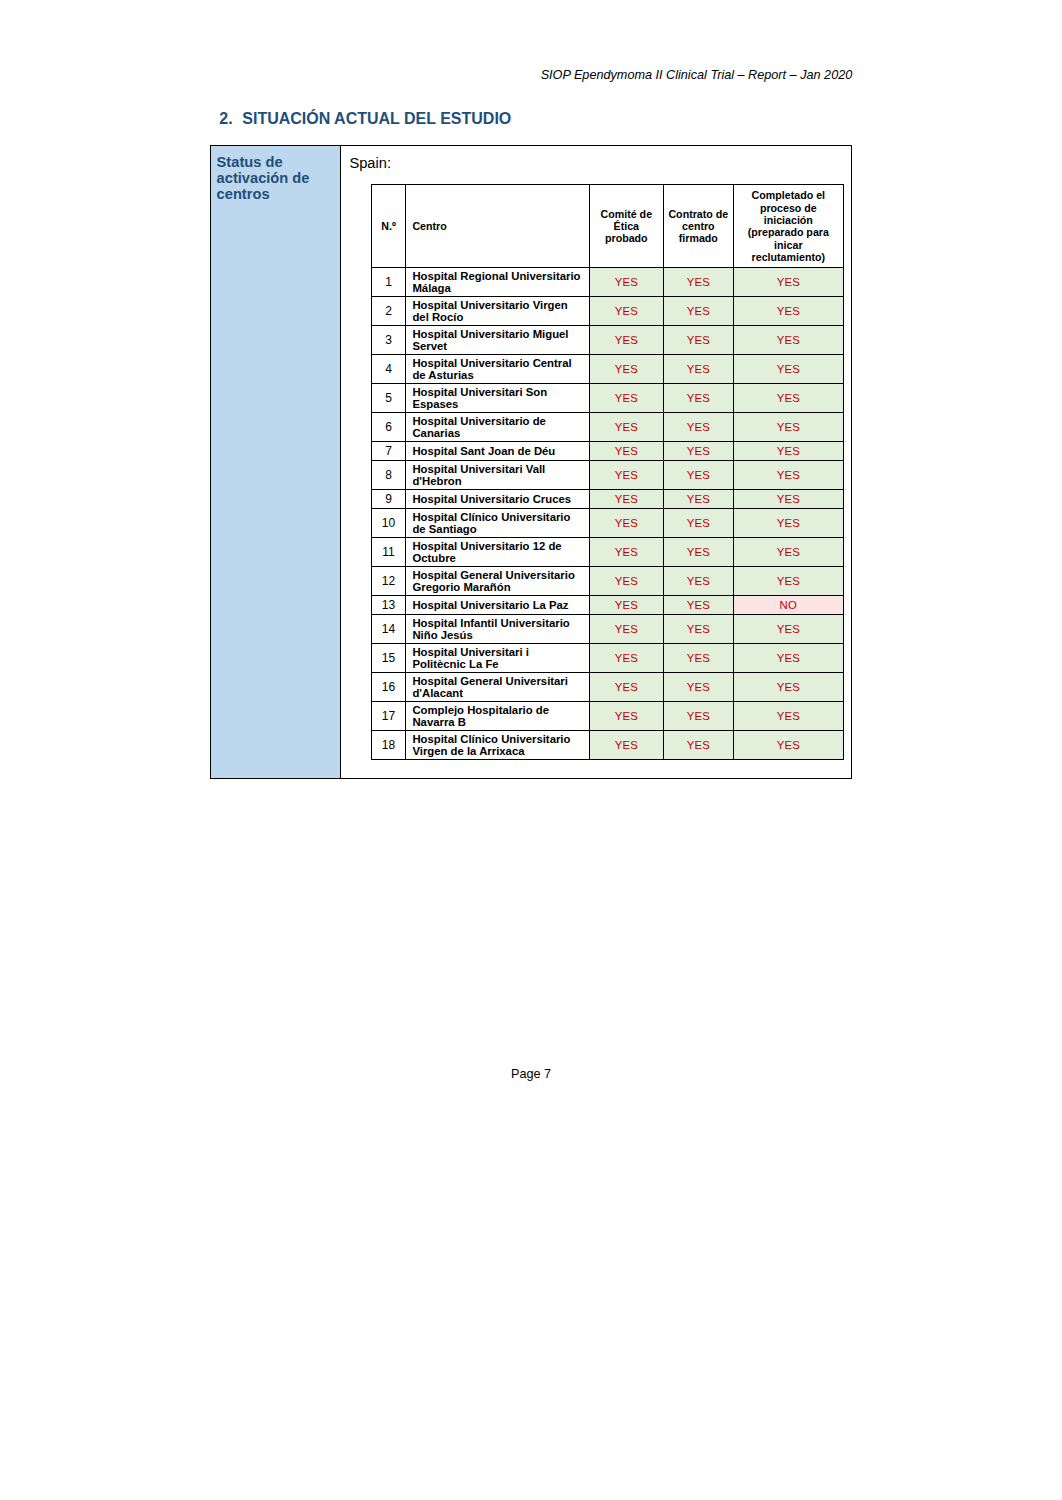SIOP Ependymoma II Clinical Trial – Report – Jan 2020
2. SITUACIÓN ACTUAL DEL ESTUDIO
| Status de activación de centros | Spain: / N.º / Centro / Comité de Ética probado / Contrato de centro firmado / Completado el proceso de iniciación (preparado para inicar reclutamiento) / / --- / --- / --- / --- / --- / / 1 / Hospital Regional Universitario Málaga / YES / YES / YES / / 2 / Hospital Universitario Virgen del Rocío / YES / YES / YES / / 3 / Hospital Universitario Miguel Servet / YES / YES / YES / / 4 / Hospital Universitario Central de Asturias / YES / YES / YES / / 5 / Hospital Universitari Son Espases / YES / YES / YES / / 6 / Hospital Universitario de Canarias / YES / YES / YES / / 7 / Hospital Sant Joan de Déu / YES / YES / YES / / 8 / Hospital Universitari Vall d'Hebron / YES / YES / YES / / 9 / Hospital Universitario Cruces / YES / YES / YES / / 10 / Hospital Clínico Universitario de Santiago / YES / YES / YES / / 11 / Hospital Universitario 12 de Octubre / YES / YES / YES / / 12 / Hospital General Universitario Gregorio Marañón / YES / YES / YES / / 13 / Hospital Universitario La Paz / YES / YES / NO / / 14 / Hospital Infantil Universitario Niño Jesús / YES / YES / YES / / 15 / Hospital Universitari i Politècnic La Fe / YES / YES / YES / / 16 / Hospital General Universitari d'Alacant / YES / YES / YES / / 17 / Complejo Hospitalario de Navarra B / YES / YES / YES / / 18 / Hospital Clínico Universitario Virgen de la Arrixaca / YES / YES / YES / |
Page 7